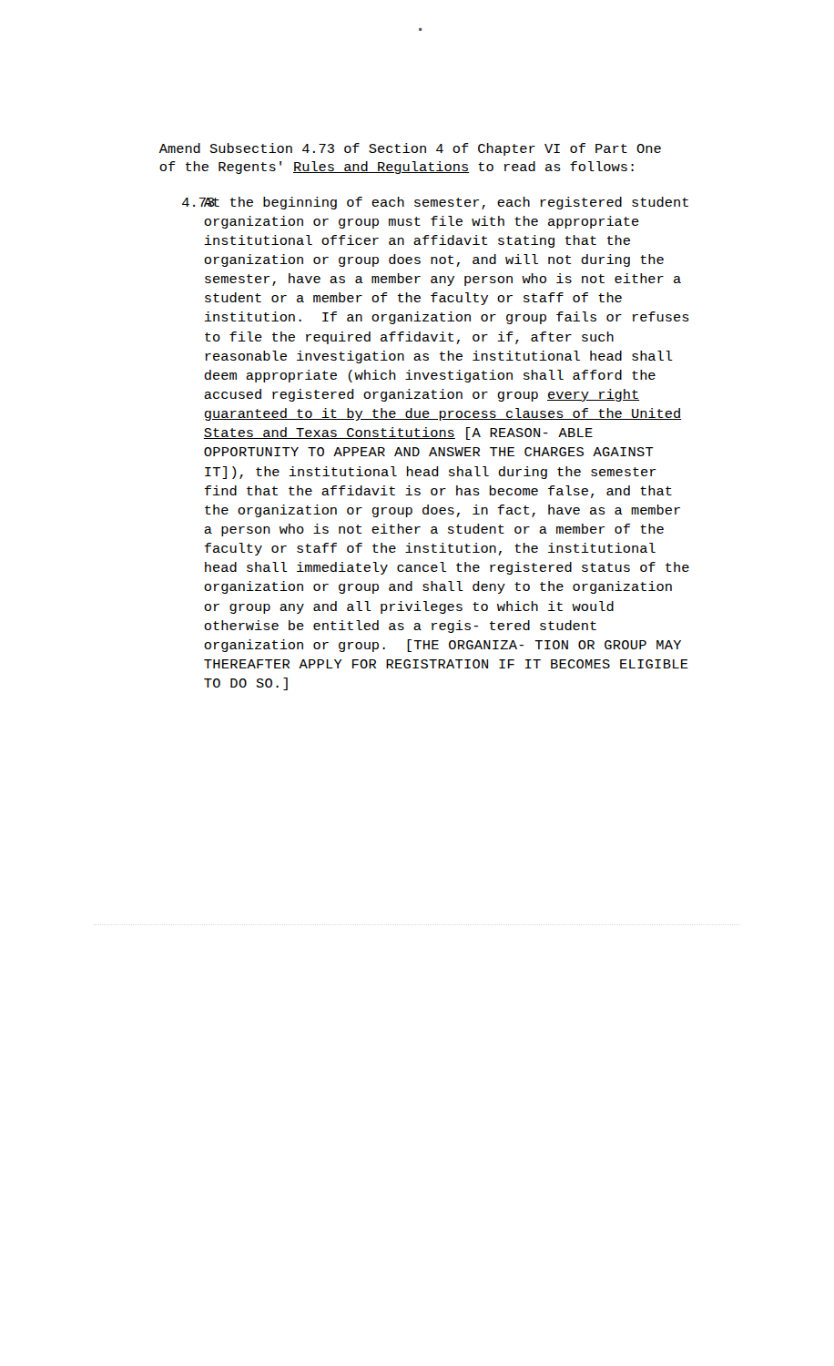•
Amend Subsection 4.73 of Section 4 of Chapter VI of Part One of the Regents' Rules and Regulations to read as follows:
4.73
At the beginning of each semester, each registered student organization or group must file with the appropriate institutional officer an affidavit stating that the organization or group does not, and will not during the semester, have as a member any person who is not either a student or a member of the faculty or staff of the institution. If an organization or group fails or refuses to file the required affidavit, or if, after such reasonable investigation as the institutional head shall deem appropriate (which investigation shall afford the accused registered organization or group every right guaranteed to it by the due process clauses of the United States and Texas Constitutions [A REASON- ABLE OPPORTUNITY TO APPEAR AND ANSWER THE CHARGES AGAINST IT]), the institutional head shall during the semester find that the affidavit is or has become false, and that the organization or group does, in fact, have as a member a person who is not either a student or a member of the faculty or staff of the institution, the institutional head shall immediately cancel the registered status of the organization or group and shall deny to the organization or group any and all privileges to which it would otherwise be entitled as a regis- tered student organization or group. [THE ORGANIZA- TION OR GROUP MAY THEREAFTER APPLY FOR REGISTRATION IF IT BECOMES ELIGIBLE TO DO SO.]